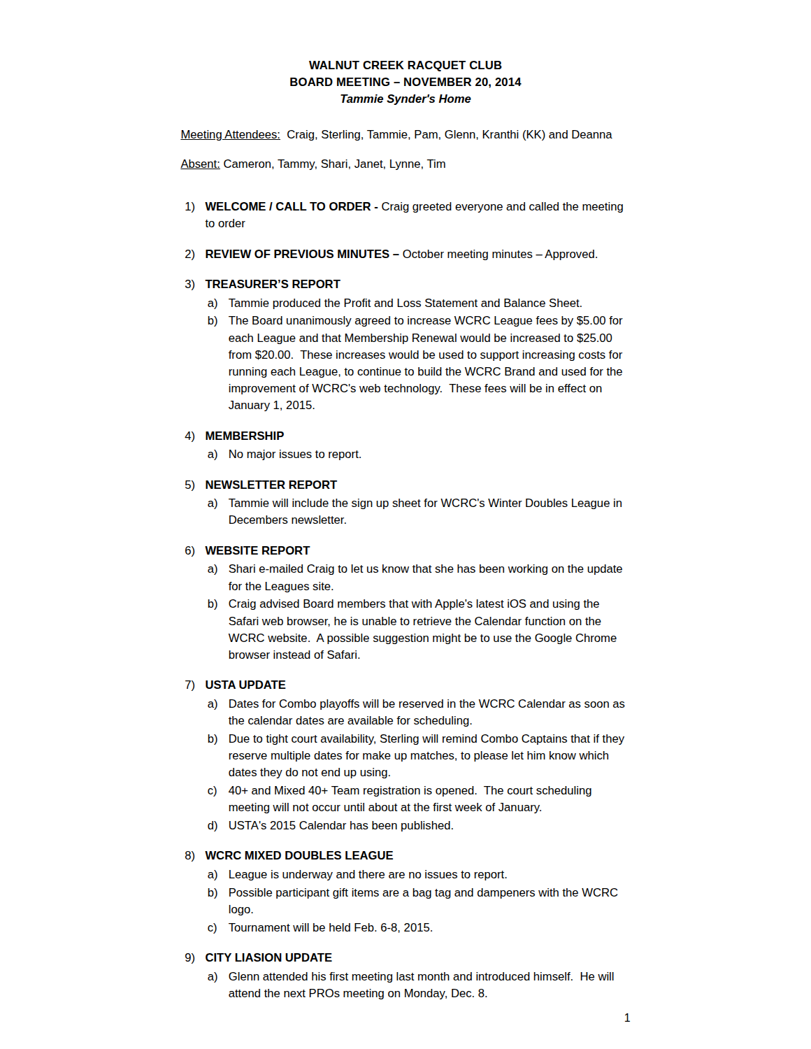WALNUT CREEK RACQUET CLUB
BOARD MEETING – NOVEMBER 20, 2014
Tammie Synder's Home
Meeting Attendees: Craig, Sterling, Tammie, Pam, Glenn, Kranthi (KK) and Deanna
Absent: Cameron, Tammy, Shari, Janet, Lynne, Tim
WELCOME / CALL TO ORDER - Craig greeted everyone and called the meeting to order
REVIEW OF PREVIOUS MINUTES – October meeting minutes – Approved.
TREASURER’S REPORT
Tammie produced the Profit and Loss Statement and Balance Sheet.
The Board unanimously agreed to increase WCRC League fees by $5.00 for each League and that Membership Renewal would be increased to $25.00 from $20.00. These increases would be used to support increasing costs for running each League, to continue to build the WCRC Brand and used for the improvement of WCRC's web technology. These fees will be in effect on January 1, 2015.
MEMBERSHIP
No major issues to report.
NEWSLETTER REPORT
Tammie will include the sign up sheet for WCRC's Winter Doubles League in Decembers newsletter.
WEBSITE REPORT
Shari e-mailed Craig to let us know that she has been working on the update for the Leagues site.
Craig advised Board members that with Apple's latest iOS and using the Safari web browser, he is unable to retrieve the Calendar function on the WCRC website. A possible suggestion might be to use the Google Chrome browser instead of Safari.
USTA UPDATE
Dates for Combo playoffs will be reserved in the WCRC Calendar as soon as the calendar dates are available for scheduling.
Due to tight court availability, Sterling will remind Combo Captains that if they reserve multiple dates for make up matches, to please let him know which dates they do not end up using.
40+ and Mixed 40+ Team registration is opened. The court scheduling meeting will not occur until about at the first week of January.
USTA's 2015 Calendar has been published.
WCRC MIXED DOUBLES LEAGUE
League is underway and there are no issues to report.
Possible participant gift items are a bag tag and dampeners with the WCRC logo.
Tournament will be held Feb. 6-8, 2015.
CITY LIASION UPDATE
Glenn attended his first meeting last month and introduced himself. He will attend the next PROs meeting on Monday, Dec. 8.
1